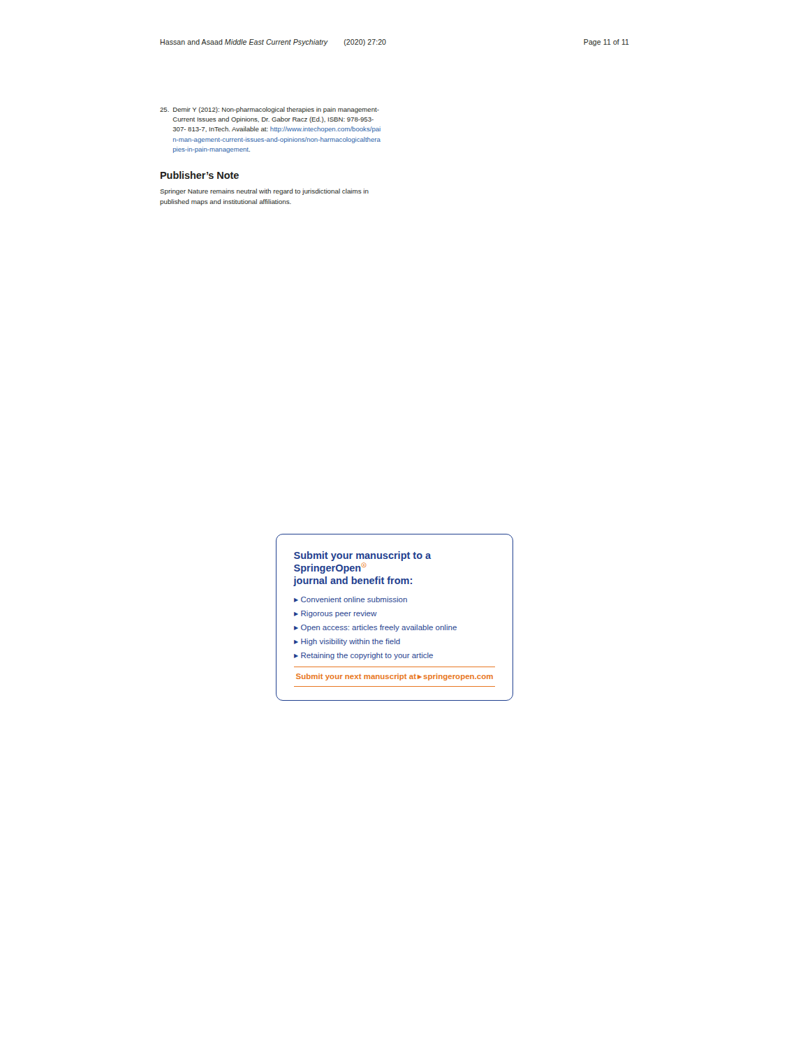Hassan and Asaad Middle East Current Psychiatry(2020) 27:20
Page 11 of 11
25. Demir Y (2012): Non-pharmacological therapies in pain management-Current Issues and Opinions, Dr. Gabor Racz (Ed.), ISBN: 978-953-307- 813-7, InTech. Available at: http://www.intechopen.com/books/pain-man-agement-current-issues-and-opinions/non-harmacologicaltherapies-in-pain-management.
Publisher’s Note
Springer Nature remains neutral with regard to jurisdictional claims in published maps and institutional affiliations.
Submit your manuscript to a SpringerOpen☉
journal and benefit from:
Convenient online submission
Rigorous peer review
Open access: articles freely available online
High visibility within the field
Retaining the copyright to your article
Submit your next manuscript at▶springeropen.com